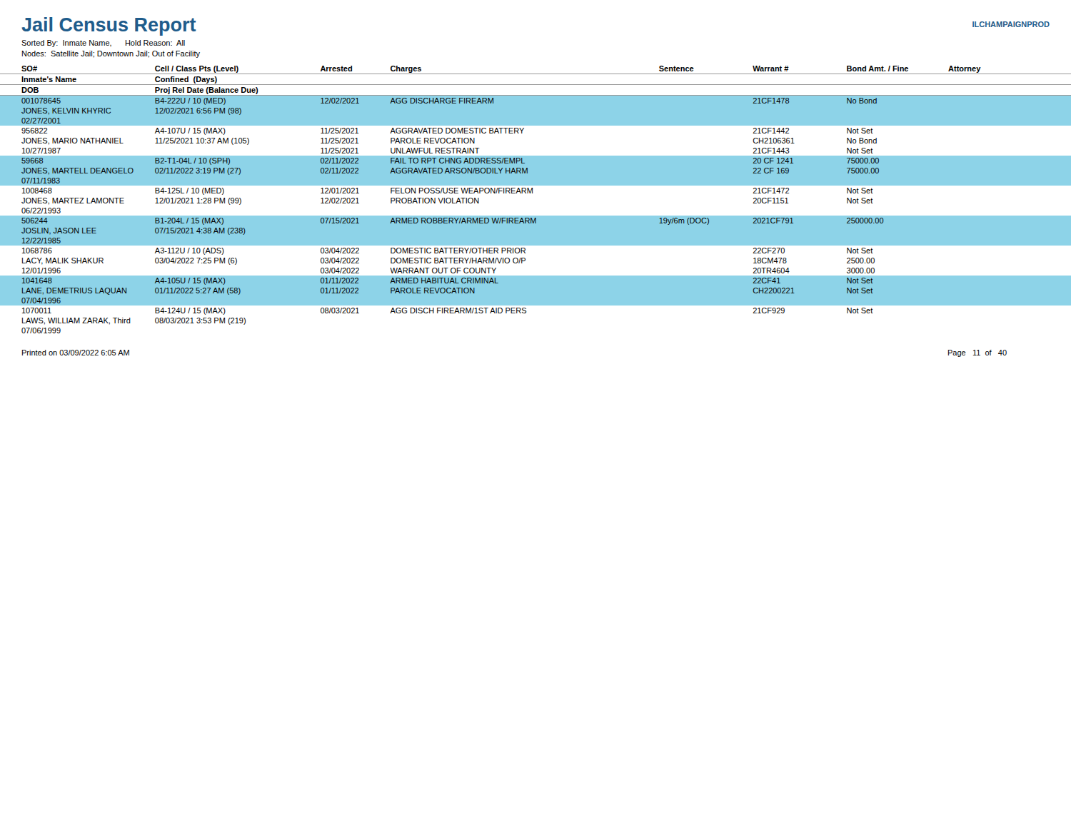ILCHAMPAIGNPROD
Jail Census Report
Sorted By: Inmate Name, Hold Reason: All
Nodes: Satellite Jail; Downtown Jail; Out of Facility
| SO# | Cell / Class Pts (Level) | Arrested | Charges | Sentence | Warrant # | Bond Amt. / Fine | Attorney |
| --- | --- | --- | --- | --- | --- | --- | --- |
| Inmate's Name | Confined (Days) | | | | | | |
| DOB | Proj Rel Date (Balance Due) | | | | | | |
| 001078645 | B4-222U / 10 (MED) | 12/02/2021 | AGG DISCHARGE FIREARM | | 21CF1478 | No Bond | |
| JONES, KELVIN KHYRIC | 12/02/2021 6:56 PM (98) | | | | | | |
| 02/27/2001 | | | | | | | |
| 956822 | A4-107U / 15 (MAX) | 11/25/2021 | AGGRAVATED DOMESTIC BATTERY | | 21CF1442 | Not Set | |
| JONES, MARIO NATHANIEL | 11/25/2021 10:37 AM (105) | 11/25/2021 | PAROLE REVOCATION | | CH2106361 | No Bond | |
| 10/27/1987 | | 11/25/2021 | UNLAWFUL RESTRAINT | | 21CF1443 | Not Set | |
| 59668 | B2-T1-04L / 10 (SPH) | 02/11/2022 | FAIL TO RPT CHNG ADDRESS/EMPL | | 20 CF 1241 | 75000.00 | |
| JONES, MARTELL DEANGELO | 02/11/2022 3:19 PM (27) | 02/11/2022 | AGGRAVATED ARSON/BODILY HARM | | 22 CF 169 | 75000.00 | |
| 07/11/1983 | | | | | | | |
| 1008468 | B4-125L / 10 (MED) | 12/01/2021 | FELON POSS/USE WEAPON/FIREARM | | 21CF1472 | Not Set | |
| JONES, MARTEZ LAMONTE | 12/01/2021 1:28 PM (99) | 12/02/2021 | PROBATION VIOLATION | | 20CF1151 | Not Set | |
| 06/22/1993 | | | | | | | |
| 506244 | B1-204L / 15 (MAX) | 07/15/2021 | ARMED ROBBERY/ARMED W/FIREARM | 19y/6m (DOC) | 2021CF791 | 250000.00 | |
| JOSLIN, JASON LEE | 07/15/2021 4:38 AM (238) | | | | | | |
| 12/22/1985 | | | | | | | |
| 1068786 | A3-112U / 10 (ADS) | 03/04/2022 | DOMESTIC BATTERY/OTHER PRIOR | | 22CF270 | Not Set | |
| LACY, MALIK SHAKUR | 03/04/2022 7:25 PM (6) | 03/04/2022 | DOMESTIC BATTERY/HARM/VIO O/P | | 18CM478 | 2500.00 | |
| 12/01/1996 | | 03/04/2022 | WARRANT OUT OF COUNTY | | 20TR4604 | 3000.00 | |
| 1041648 | A4-105U / 15 (MAX) | 01/11/2022 | ARMED HABITUAL CRIMINAL | | 22CF41 | Not Set | |
| LANE, DEMETRIUS LAQUAN | 01/11/2022 5:27 AM (58) | 01/11/2022 | PAROLE REVOCATION | | CH2200221 | Not Set | |
| 07/04/1996 | | | | | | | |
| 1070011 | B4-124U / 15 (MAX) | 08/03/2021 | AGG DISCH FIREARM/1ST AID PERS | | 21CF929 | Not Set | |
| LAWS, WILLIAM ZARAK, Third | 08/03/2021 3:53 PM (219) | | | | | | |
| 07/06/1999 | | | | | | | |
Printed on 03/09/2022 6:05 AM
Page 11 of 40